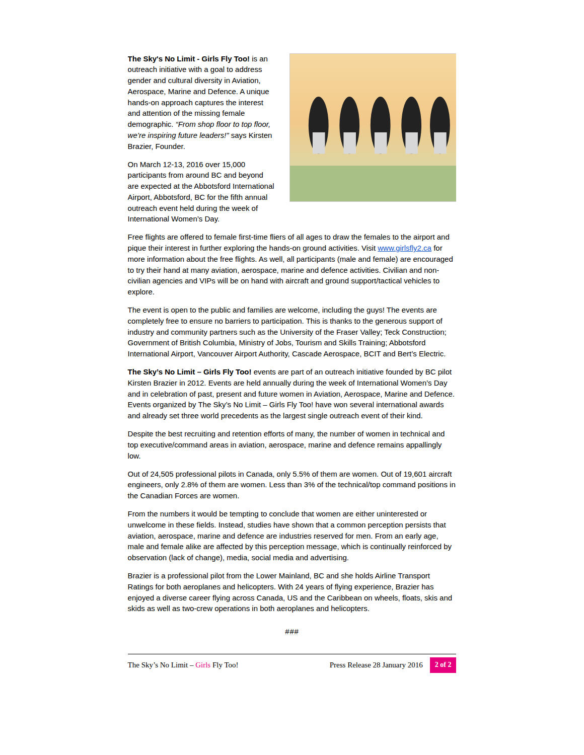The Sky's No Limit - Girls Fly Too! is an outreach initiative with a goal to address gender and cultural diversity in Aviation, Aerospace, Marine and Defence. A unique hands-on approach captures the interest and attention of the missing female demographic. “From shop floor to top floor, we’re inspiring future leaders!” says Kirsten Brazier, Founder.
On March 12-13, 2016 over 15,000 participants from around BC and beyond are expected at the Abbotsford International Airport, Abbotsford, BC for the fifth annual outreach event held during the week of International Women’s Day.
Free flights are offered to female first-time fliers of all ages to draw the females to the airport and pique their interest in further exploring the hands-on ground activities. Visit www.girlsfly2.ca for more information about the free flights. As well, all participants (male and female) are encouraged to try their hand at many aviation, aerospace, marine and defence activities. Civilian and non-civilian agencies and VIPs will be on hand with aircraft and ground support/tactical vehicles to explore.
The event is open to the public and families are welcome, including the guys! The events are completely free to ensure no barriers to participation. This is thanks to the generous support of industry and community partners such as the University of the Fraser Valley; Teck Construction; Government of British Columbia, Ministry of Jobs, Tourism and Skills Training; Abbotsford International Airport, Vancouver Airport Authority, Cascade Aerospace, BCIT and Bert’s Electric.
The Sky’s No Limit – Girls Fly Too! events are part of an outreach initiative founded by BC pilot Kirsten Brazier in 2012. Events are held annually during the week of International Women’s Day and in celebration of past, present and future women in Aviation, Aerospace, Marine and Defence.
Events organized by The Sky’s No Limit – Girls Fly Too! have won several international awards and already set three world precedents as the largest single outreach event of their kind.
Despite the best recruiting and retention efforts of many, the number of women in technical and top executive/command areas in aviation, aerospace, marine and defence remains appallingly low.
Out of 24,505 professional pilots in Canada, only 5.5% of them are women. Out of 19,601 aircraft engineers, only 2.8% of them are women. Less than 3% of the technical/top command positions in the Canadian Forces are women.
From the numbers it would be tempting to conclude that women are either uninterested or unwelcome in these fields. Instead, studies have shown that a common perception persists that aviation, aerospace, marine and defence are industries reserved for men. From an early age, male and female alike are affected by this perception message, which is continually reinforced by observation (lack of change), media, social media and advertising.
Brazier is a professional pilot from the Lower Mainland, BC and she holds Airline Transport Ratings for both aeroplanes and helicopters. With 24 years of flying experience, Brazier has enjoyed a diverse career flying across Canada, US and the Caribbean on wheels, floats, skis and skids as well as two-crew operations in both aeroplanes and helicopters.
###
The Sky’s No Limit – Girls Fly Too!
Press Release 28 January 2016
2 of 2